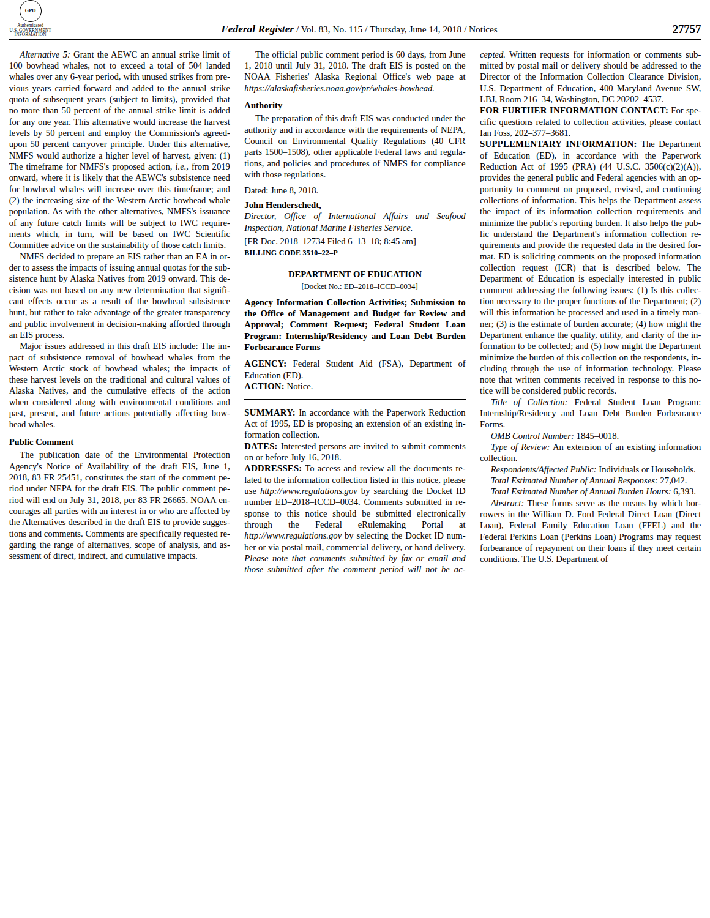Authenticated
U.S. GOVERNMENT
INFORMATION
Federal Register / Vol. 83, No. 115 / Thursday, June 14, 2018 / Notices
27757
Alternative 5: Grant the AEWC an annual strike limit of 100 bowhead whales, not to exceed a total of 504 landed whales over any 6-year period, with unused strikes from previous years carried forward and added to the annual strike quota of subsequent years (subject to limits), provided that no more than 50 percent of the annual strike limit is added for any one year. This alternative would increase the harvest levels by 50 percent and employ the Commission's agreed-upon 50 percent carryover principle. Under this alternative, NMFS would authorize a higher level of harvest, given: (1) The timeframe for NMFS's proposed action, i.e., from 2019 onward, where it is likely that the AEWC's subsistence need for bowhead whales will increase over this timeframe; and (2) the increasing size of the Western Arctic bowhead whale population. As with the other alternatives, NMFS's issuance of any future catch limits will be subject to IWC requirements which, in turn, will be based on IWC Scientific Committee advice on the sustainability of those catch limits.
NMFS decided to prepare an EIS rather than an EA in order to assess the impacts of issuing annual quotas for the subsistence hunt by Alaska Natives from 2019 onward. This decision was not based on any new determination that significant effects occur as a result of the bowhead subsistence hunt, but rather to take advantage of the greater transparency and public involvement in decision-making afforded through an EIS process.
Major issues addressed in this draft EIS include: The impact of subsistence removal of bowhead whales from the Western Arctic stock of bowhead whales; the impacts of these harvest levels on the traditional and cultural values of Alaska Natives, and the cumulative effects of the action when considered along with environmental conditions and past, present, and future actions potentially affecting bowhead whales.
Public Comment
The publication date of the Environmental Protection Agency's Notice of Availability of the draft EIS, June 1, 2018, 83 FR 25451, constitutes the start of the comment period under NEPA for the draft EIS. The public comment period will end on July 31, 2018, per 83 FR 26665. NOAA encourages all parties with an interest in or who are affected by the Alternatives described in the draft EIS to provide suggestions and comments. Comments are specifically requested regarding the range of alternatives, scope of analysis, and assessment of direct, indirect, and cumulative impacts.
The official public comment period is 60 days, from June 1, 2018 until July 31, 2018. The draft EIS is posted on the NOAA Fisheries' Alaska Regional Office's web page at https://alaskafisheries.noaa.gov/pr/whales-bowhead.
Authority
The preparation of this draft EIS was conducted under the authority and in accordance with the requirements of NEPA, Council on Environmental Quality Regulations (40 CFR parts 1500–1508), other applicable Federal laws and regulations, and policies and procedures of NMFS for compliance with those regulations.
Dated: June 8, 2018.
John Henderschedt,
Director, Office of International Affairs and Seafood Inspection, National Marine Fisheries Service.
[FR Doc. 2018–12734 Filed 6–13–18; 8:45 am]
BILLING CODE 3510–22–P
DEPARTMENT OF EDUCATION
[Docket No.: ED–2018–ICCD–0034]
Agency Information Collection Activities; Submission to the Office of Management and Budget for Review and Approval; Comment Request; Federal Student Loan Program: Internship/Residency and Loan Debt Burden Forbearance Forms
AGENCY: Federal Student Aid (FSA), Department of Education (ED).
ACTION: Notice.
SUMMARY: In accordance with the Paperwork Reduction Act of 1995, ED is proposing an extension of an existing information collection.
DATES: Interested persons are invited to submit comments on or before July 16, 2018.
ADDRESSES: To access and review all the documents related to the information collection listed in this notice, please use http://www.regulations.gov by searching the Docket ID number ED–2018–ICCD–0034. Comments submitted in response to this notice should be submitted electronically through the Federal eRulemaking Portal at http://www.regulations.gov by selecting the Docket ID number or via postal mail, commercial delivery, or hand delivery. Please note that comments submitted by fax or email and those submitted after the comment period will not be accepted. Written requests for information or comments submitted by postal mail or delivery should be addressed to the Director of the Information Collection Clearance Division, U.S. Department of Education, 400 Maryland Avenue SW, LBJ, Room 216–34, Washington, DC 20202–4537.
FOR FURTHER INFORMATION CONTACT: For specific questions related to collection activities, please contact Ian Foss, 202–377–3681.
SUPPLEMENTARY INFORMATION: The Department of Education (ED), in accordance with the Paperwork Reduction Act of 1995 (PRA) (44 U.S.C. 3506(c)(2)(A)), provides the general public and Federal agencies with an opportunity to comment on proposed, revised, and continuing collections of information. This helps the Department assess the impact of its information collection requirements and minimize the public's reporting burden. It also helps the public understand the Department's information collection requirements and provide the requested data in the desired format. ED is soliciting comments on the proposed information collection request (ICR) that is described below. The Department of Education is especially interested in public comment addressing the following issues: (1) Is this collection necessary to the proper functions of the Department; (2) will this information be processed and used in a timely manner; (3) is the estimate of burden accurate; (4) how might the Department enhance the quality, utility, and clarity of the information to be collected; and (5) how might the Department minimize the burden of this collection on the respondents, including through the use of information technology. Please note that written comments received in response to this notice will be considered public records.
Title of Collection: Federal Student Loan Program: Internship/Residency and Loan Debt Burden Forbearance Forms.
OMB Control Number: 1845–0018.
Type of Review: An extension of an existing information collection.
Respondents/Affected Public: Individuals or Households.
Total Estimated Number of Annual Responses: 27,042.
Total Estimated Number of Annual Burden Hours: 6,393.
Abstract: These forms serve as the means by which borrowers in the William D. Ford Federal Direct Loan (Direct Loan), Federal Family Education Loan (FFEL) and the Federal Perkins Loan (Perkins Loan) Programs may request forbearance of repayment on their loans if they meet certain conditions. The U.S. Department of